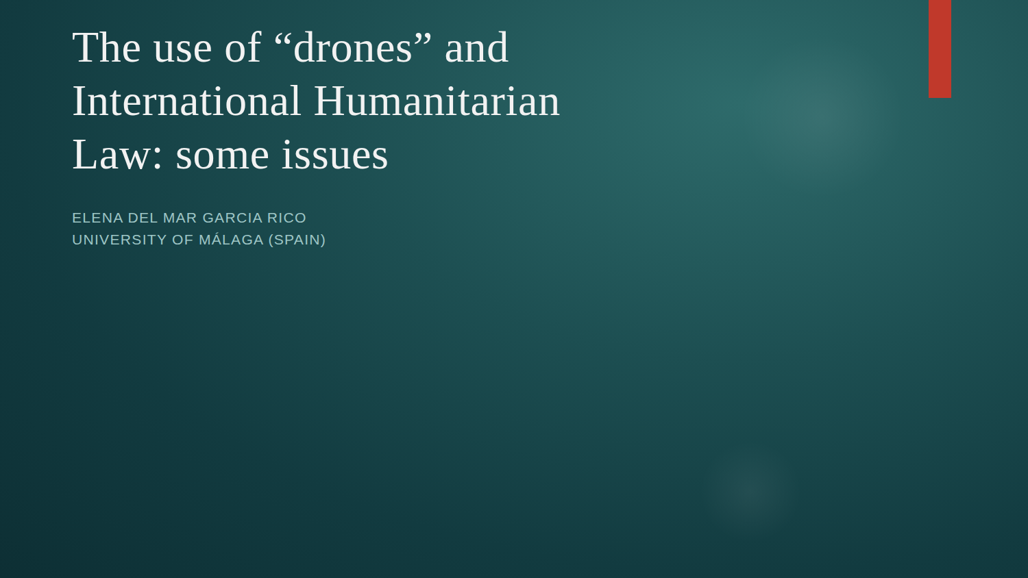The use of “drones” and International Humanitarian Law: some issues
Elena del Mar Garcia Rico
University of Málaga (Spain)